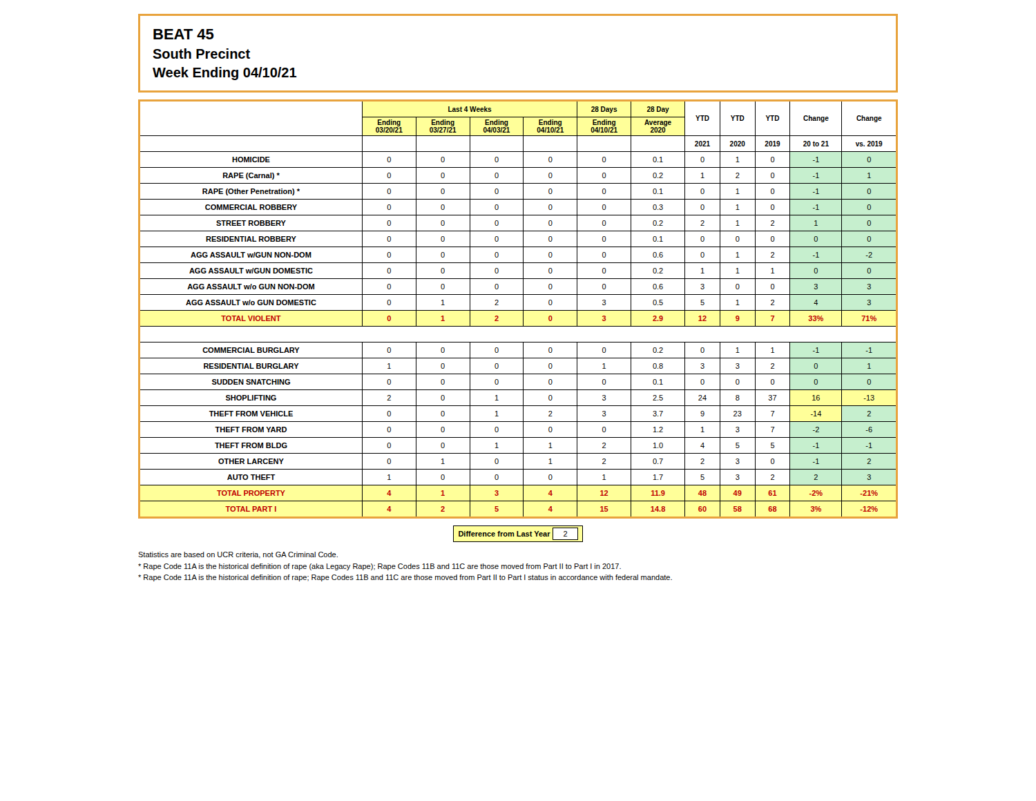BEAT 45
South Precinct
Week Ending 04/10/21
| | Last 4 Weeks | 28 Days | 28 Day | YTD | YTD | YTD | Change | Change |
| --- | --- | --- | --- | --- | --- | --- | --- | --- |
| Ending 03/20/21 | Ending 03/27/21 | Ending 04/03/21 | Ending 04/10/21 | Ending 04/10/21 | Average 2020 |
| | | | | | | | 2021 | 2020 | 2019 | 20 to 21 | vs. 2019 |
| HOMICIDE | 0 | 0 | 0 | 0 | 0 | 0.1 | 0 | 1 | 0 | -1 | 0 |
| RAPE (Carnal) * | 0 | 0 | 0 | 0 | 0 | 0.2 | 1 | 2 | 0 | -1 | 1 |
| RAPE (Other Penetration) * | 0 | 0 | 0 | 0 | 0 | 0.1 | 0 | 1 | 0 | -1 | 0 |
| COMMERCIAL ROBBERY | 0 | 0 | 0 | 0 | 0 | 0.3 | 0 | 1 | 0 | -1 | 0 |
| STREET ROBBERY | 0 | 0 | 0 | 0 | 0 | 0.2 | 2 | 1 | 2 | 1 | 0 |
| RESIDENTIAL ROBBERY | 0 | 0 | 0 | 0 | 0 | 0.1 | 0 | 0 | 0 | 0 | 0 |
| AGG ASSAULT w/GUN NON-DOM | 0 | 0 | 0 | 0 | 0 | 0.6 | 0 | 1 | 2 | -1 | -2 |
| AGG ASSAULT w/GUN DOMESTIC | 0 | 0 | 0 | 0 | 0 | 0.2 | 1 | 1 | 1 | 0 | 0 |
| AGG ASSAULT w/o GUN NON-DOM | 0 | 0 | 0 | 0 | 0 | 0.6 | 3 | 0 | 0 | 3 | 3 |
| AGG ASSAULT w/o GUN DOMESTIC | 0 | 1 | 2 | 0 | 3 | 0.5 | 5 | 1 | 2 | 4 | 3 |
| TOTAL VIOLENT | 0 | 1 | 2 | 0 | 3 | 2.9 | 12 | 9 | 7 | 33% | 71% |
| COMMERCIAL BURGLARY | 0 | 0 | 0 | 0 | 0 | 0.2 | 0 | 1 | 1 | -1 | -1 |
| RESIDENTIAL BURGLARY | 1 | 0 | 0 | 0 | 1 | 0.8 | 3 | 3 | 2 | 0 | 1 |
| SUDDEN SNATCHING | 0 | 0 | 0 | 0 | 0 | 0.1 | 0 | 0 | 0 | 0 | 0 |
| SHOPLIFTING | 2 | 0 | 1 | 0 | 3 | 2.5 | 24 | 8 | 37 | 16 | -13 |
| THEFT FROM VEHICLE | 0 | 0 | 1 | 2 | 3 | 3.7 | 9 | 23 | 7 | -14 | 2 |
| THEFT FROM YARD | 0 | 0 | 0 | 0 | 0 | 1.2 | 1 | 3 | 7 | -2 | -6 |
| THEFT FROM BLDG | 0 | 0 | 1 | 1 | 2 | 1.0 | 4 | 5 | 5 | -1 | -1 |
| OTHER LARCENY | 0 | 1 | 0 | 1 | 2 | 0.7 | 2 | 3 | 0 | -1 | 2 |
| AUTO THEFT | 1 | 0 | 0 | 0 | 1 | 1.7 | 5 | 3 | 2 | 2 | 3 |
| TOTAL PROPERTY | 4 | 1 | 3 | 4 | 12 | 11.9 | 48 | 49 | 61 | -2% | -21% |
| TOTAL PART I | 4 | 2 | 5 | 4 | 15 | 14.8 | 60 | 58 | 68 | 3% | -12% |
Difference from Last Year2
Statistics are based on UCR criteria, not GA Criminal Code.
* Rape Code 11A is the historical definition of rape (aka Legacy Rape); Rape Codes 11B and 11C are those moved from Part II to Part I in 2017.
* Rape Code 11A is the historical definition of rape; Rape Codes 11B and 11C are those moved from Part II to Part I status in accordance with federal mandate.